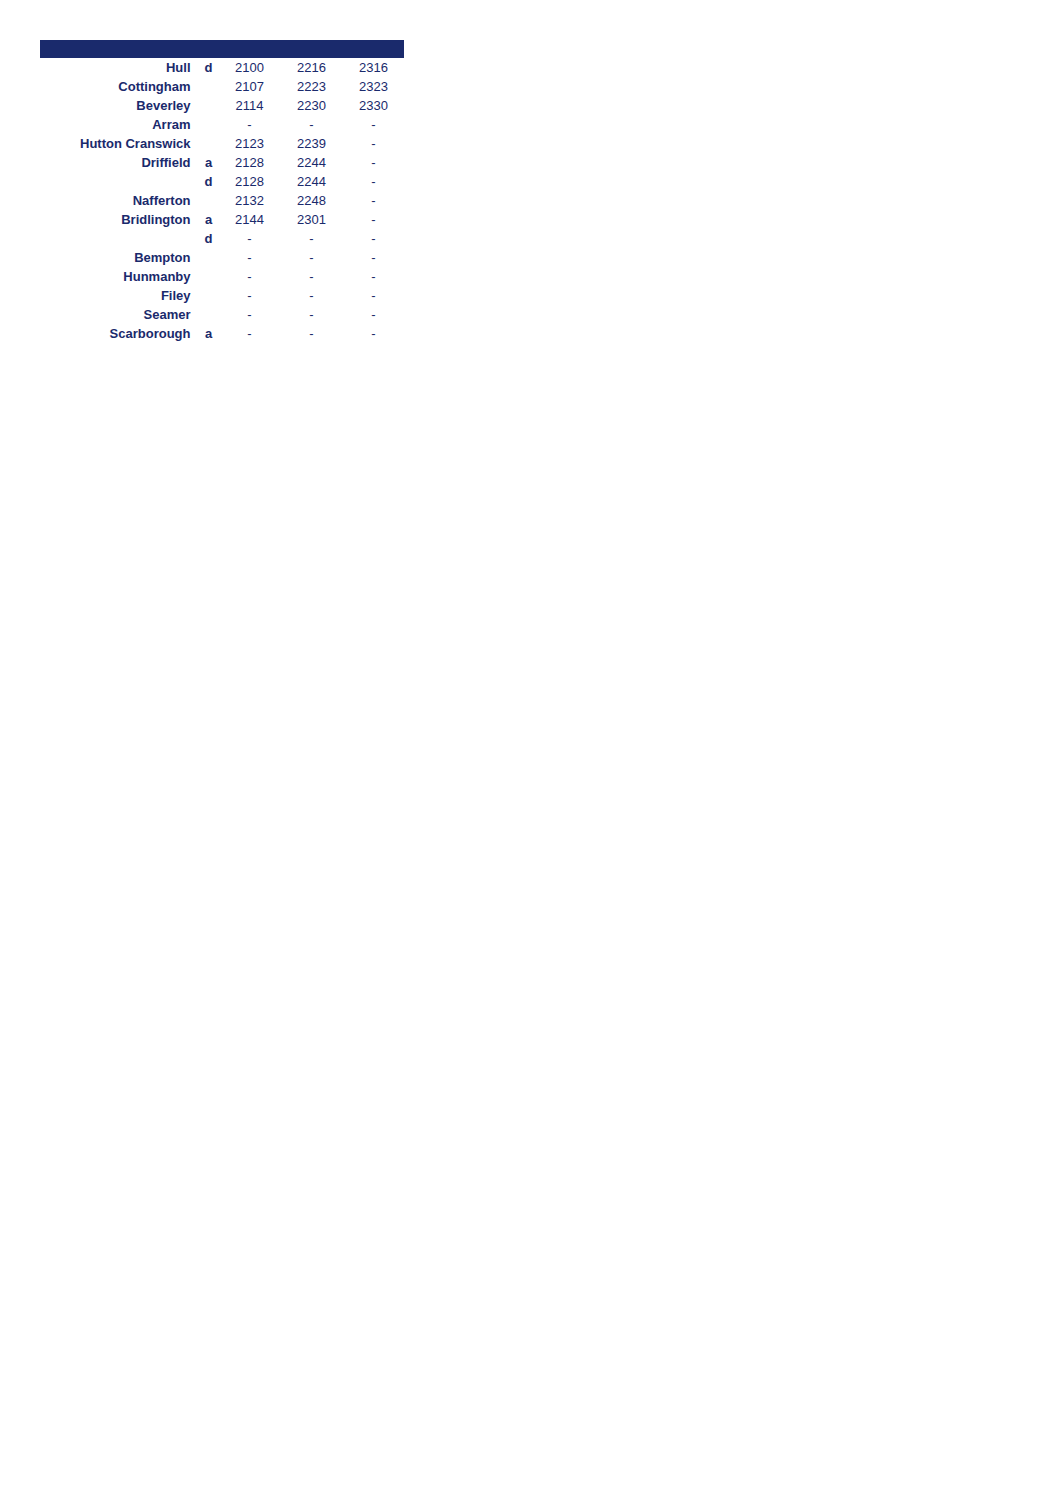| | Hull | d | 2100 | 2216 | 2316 |
| | Cottingham | | 2107 | 2223 | 2323 |
| | Beverley | | 2114 | 2230 | 2330 |
| | Arram | | - | - | - |
| | Hutton Cranswick | | 2123 | 2239 | - |
| | Driffield | a | 2128 | 2244 | - |
| | | d | 2128 | 2244 | - |
| | Nafferton | | 2132 | 2248 | - |
| | Bridlington | a | 2144 | 2301 | - |
| | | d | - | - | - |
| | Bempton | | - | - | - |
| | Hunmanby | | - | - | - |
| | Filey | | - | - | - |
| | Seamer | | - | - | - |
| | Scarborough | a | - | - | - |